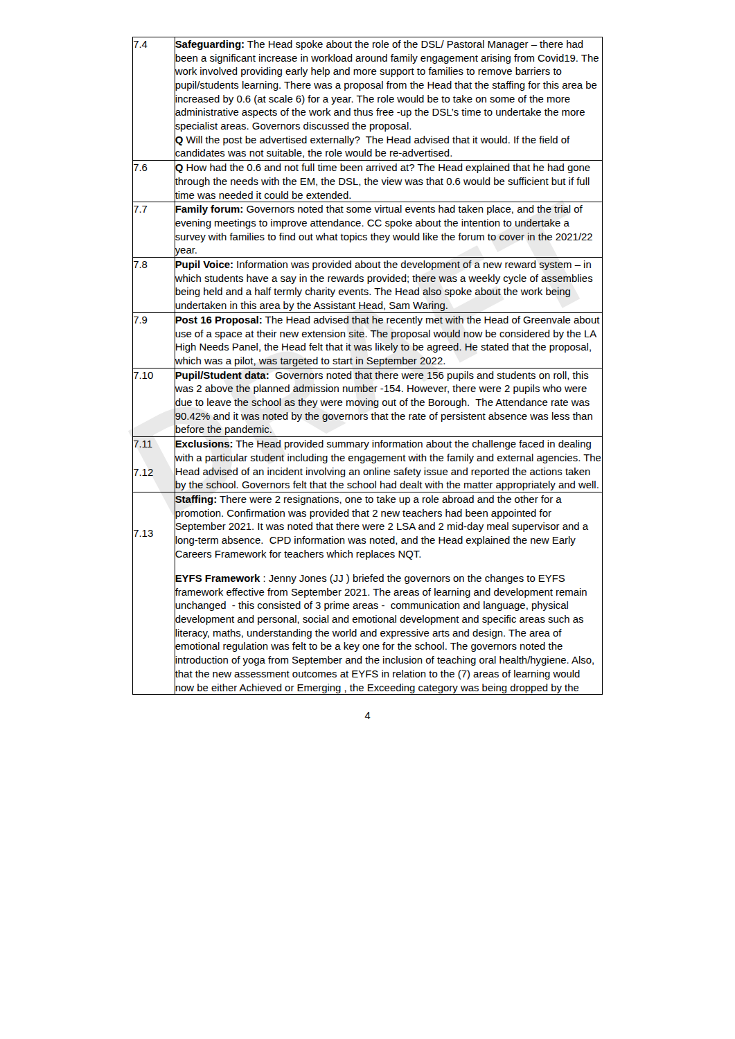DRAFT
| 7.4 | Safeguarding: The Head spoke about the role of the DSL/ Pastoral Manager – there had been a significant increase in workload around family engagement arising from Covid19. The work involved providing early help and more support to families to remove barriers to pupil/students learning. There was a proposal from the Head that the staffing for this area be increased by 0.6 (at scale 6) for a year. The role would be to take on some of the more administrative aspects of the work and thus free -up the DSL’s time to undertake the more specialist areas. Governors discussed the proposal. Q Will the post be advertised externally? The Head advised that it would. If the field of candidates was not suitable, the role would be re-advertised. |
| 7.6 | Q How had the 0.6 and not full time been arrived at? The Head explained that he had gone through the needs with the EM, the DSL, the view was that 0.6 would be sufficient but if full time was needed it could be extended. |
| 7.7 | Family forum: Governors noted that some virtual events had taken place, and the trial of evening meetings to improve attendance. CC spoke about the intention to undertake a survey with families to find out what topics they would like the forum to cover in the 2021/22 year. |
| 7.8 | Pupil Voice: Information was provided about the development of a new reward system – in which students have a say in the rewards provided; there was a weekly cycle of assemblies being held and a half termly charity events. The Head also spoke about the work being undertaken in this area by the Assistant Head, Sam Waring. |
| 7.9 | Post 16 Proposal: The Head advised that he recently met with the Head of Greenvale about use of a space at their new extension site. The proposal would now be considered by the LA High Needs Panel, the Head felt that it was likely to be agreed. He stated that the proposal, which was a pilot, was targeted to start in September 2022. |
| 7.10 | Pupil/Student data: Governors noted that there were 156 pupils and students on roll, this was 2 above the planned admission number -154. However, there were 2 pupils who were due to leave the school as they were moving out of the Borough. The Attendance rate was 90.42% and it was noted by the governors that the rate of persistent absence was less than before the pandemic. |
| 7.11 7.12 | Exclusions: The Head provided summary information about the challenge faced in dealing with a particular student including the engagement with the family and external agencies. The Head advised of an incident involving an online safety issue and reported the actions taken by the school. Governors felt that the school had dealt with the matter appropriately and well. |
| 7.13 | Staffing: There were 2 resignations, one to take up a role abroad and the other for a promotion. Confirmation was provided that 2 new teachers had been appointed for September 2021. It was noted that there were 2 LSA and 2 mid-day meal supervisor and a long-term absence. CPD information was noted, and the Head explained the new Early Careers Framework for teachers which replaces NQT. EYFS Framework : Jenny Jones (JJ ) briefed the governors on the changes to EYFS framework effective from September 2021. The areas of learning and development remain unchanged - this consisted of 3 prime areas - communication and language, physical development and personal, social and emotional development and specific areas such as literacy, maths, understanding the world and expressive arts and design. The area of emotional regulation was felt to be a key one for the school. The governors noted the introduction of yoga from September and the inclusion of teaching oral health/hygiene. Also, that the new assessment outcomes at EYFS in relation to the (7) areas of learning would now be either Achieved or Emerging , the Exceeding category was being dropped by the |
4